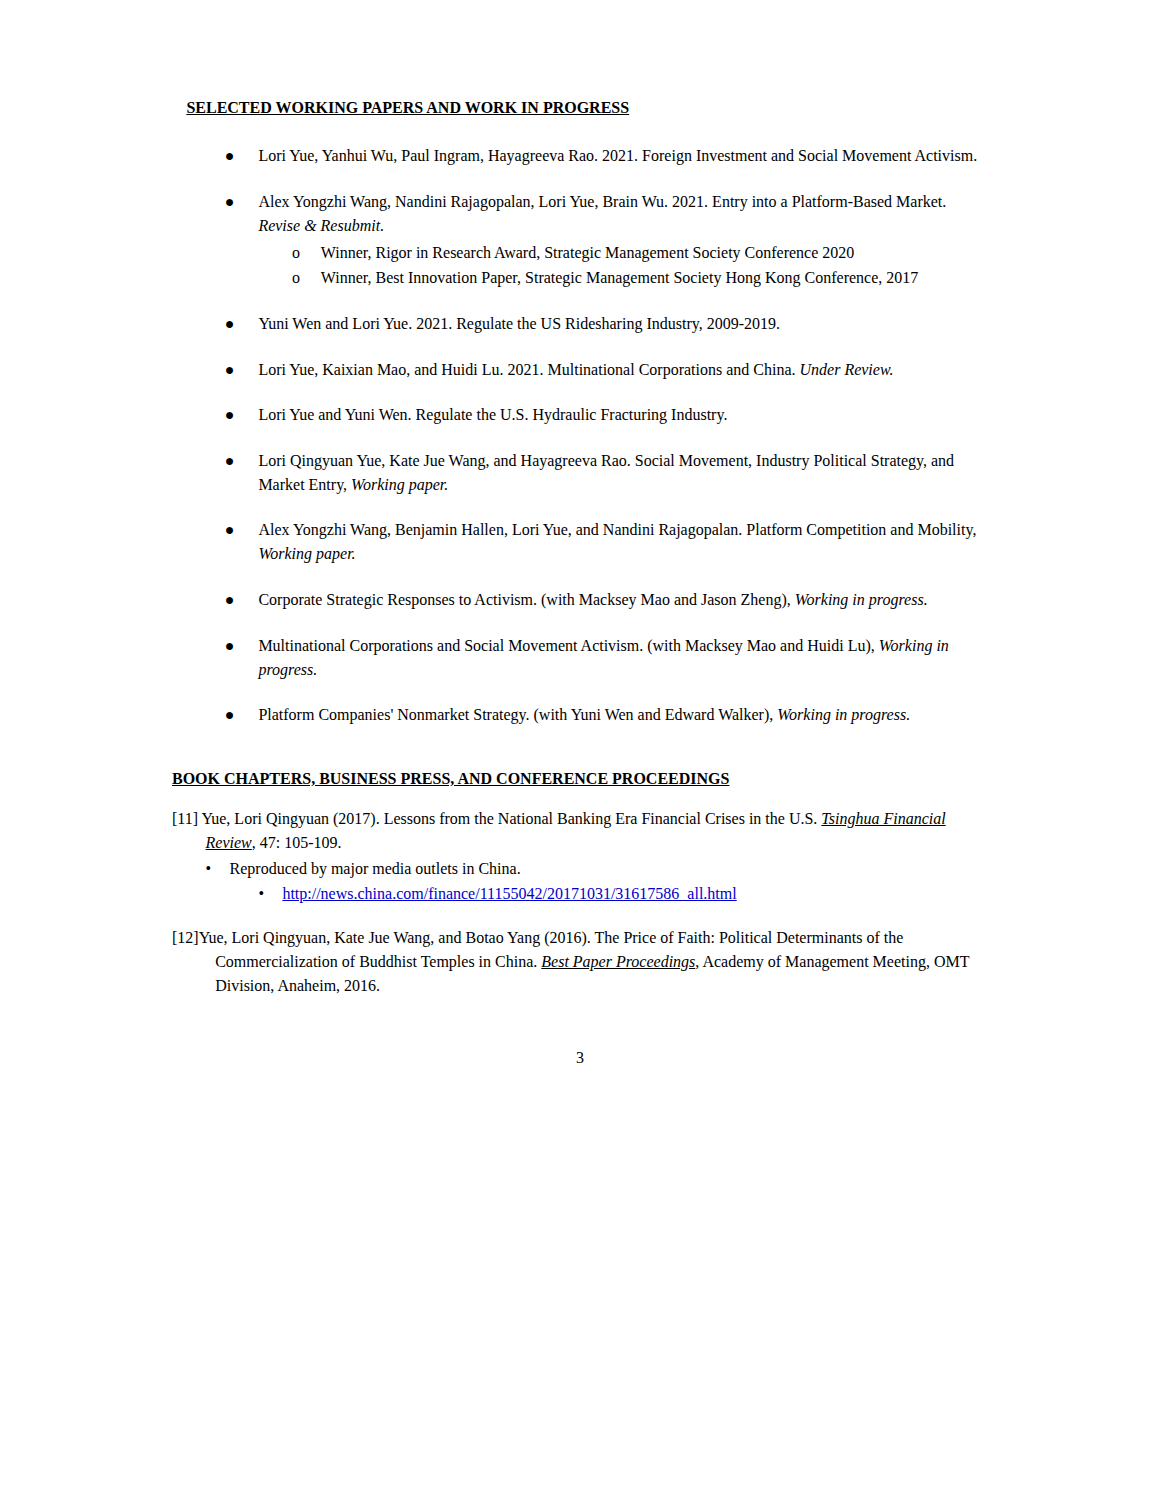SELECTED WORKING PAPERS AND WORK IN PROGRESS
Lori Yue, Yanhui Wu, Paul Ingram, Hayagreeva Rao. 2021. Foreign Investment and Social Movement Activism.
Alex Yongzhi Wang, Nandini Rajagopalan, Lori Yue, Brain Wu. 2021. Entry into a Platform-Based Market. Revise & Resubmit.
Winner, Rigor in Research Award, Strategic Management Society Conference 2020
Winner, Best Innovation Paper, Strategic Management Society Hong Kong Conference, 2017
Yuni Wen and Lori Yue. 2021. Regulate the US Ridesharing Industry, 2009-2019.
Lori Yue, Kaixian Mao, and Huidi Lu. 2021. Multinational Corporations and China. Under Review.
Lori Yue and Yuni Wen. Regulate the U.S. Hydraulic Fracturing Industry.
Lori Qingyuan Yue, Kate Jue Wang, and Hayagreeva Rao. Social Movement, Industry Political Strategy, and Market Entry, Working paper.
Alex Yongzhi Wang, Benjamin Hallen, Lori Yue, and Nandini Rajagopalan. Platform Competition and Mobility, Working paper.
Corporate Strategic Responses to Activism. (with Macksey Mao and Jason Zheng), Working in progress.
Multinational Corporations and Social Movement Activism. (with Macksey Mao and Huidi Lu), Working in progress.
Platform Companies' Nonmarket Strategy. (with Yuni Wen and Edward Walker), Working in progress.
BOOK CHAPTERS, BUSINESS PRESS, AND CONFERENCE PROCEEDINGS
[11] Yue, Lori Qingyuan (2017). Lessons from the National Banking Era Financial Crises in the U.S. Tsinghua Financial Review, 47: 105-109.
Reproduced by major media outlets in China.
http://news.china.com/finance/11155042/20171031/31617586_all.html
[12]Yue, Lori Qingyuan, Kate Jue Wang, and Botao Yang (2016). The Price of Faith: Political Determinants of the Commercialization of Buddhist Temples in China. Best Paper Proceedings, Academy of Management Meeting, OMT Division, Anaheim, 2016.
3